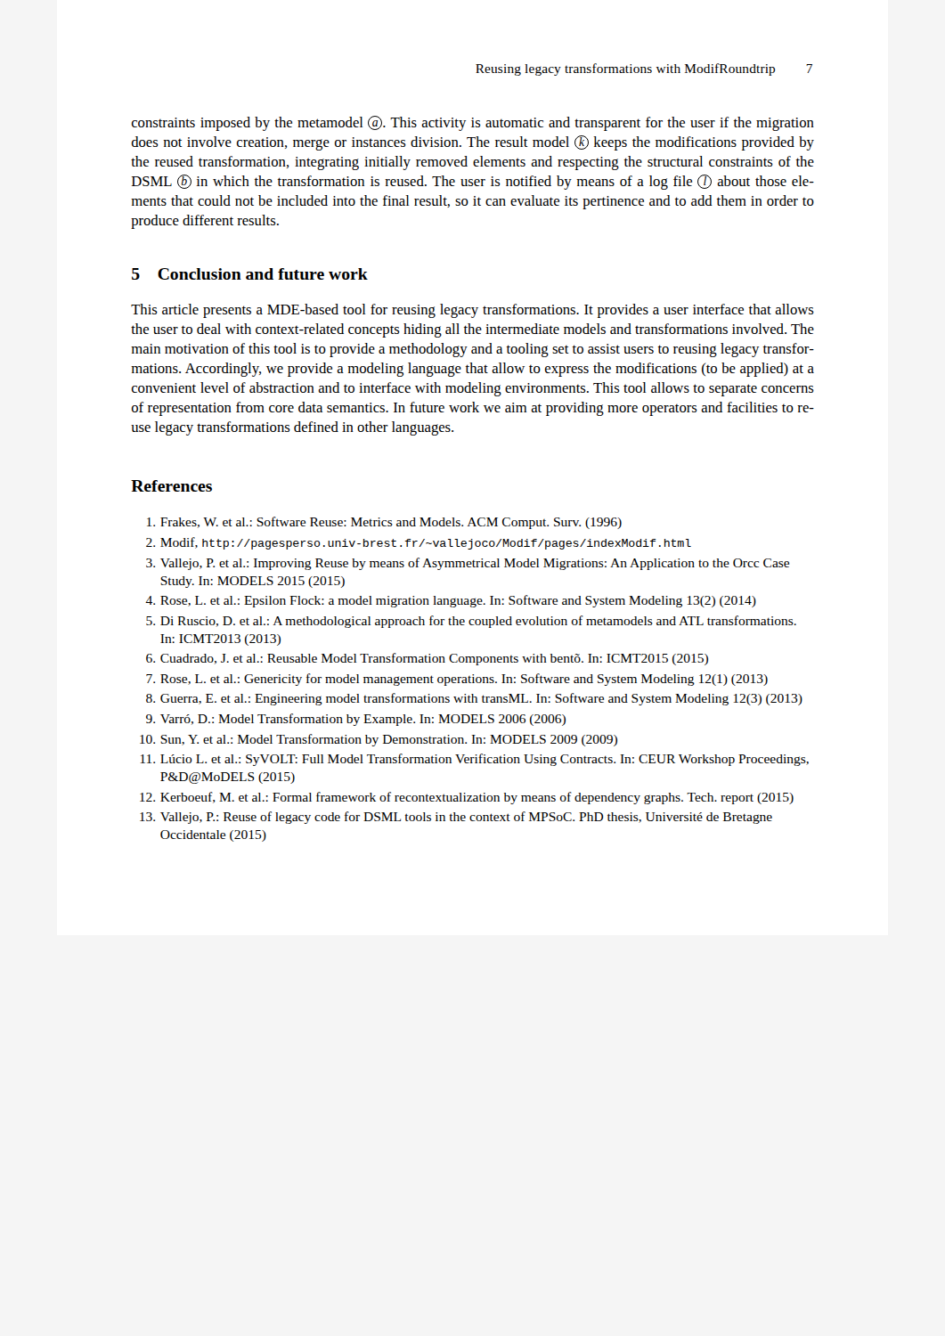Reusing legacy transformations with ModifRoundtrip 7
constraints imposed by the metamodel a. This activity is automatic and transparent for the user if the migration does not involve creation, merge or instances division. The result model k keeps the modifications provided by the reused transformation, integrating initially removed elements and respecting the structural constraints of the DSML b in which the transformation is reused. The user is notified by means of a log file l about those elements that could not be included into the final result, so it can evaluate its pertinence and to add them in order to produce different results.
5 Conclusion and future work
This article presents a MDE-based tool for reusing legacy transformations. It provides a user interface that allows the user to deal with context-related concepts hiding all the intermediate models and transformations involved. The main motivation of this tool is to provide a methodology and a tooling set to assist users to reusing legacy transformations. Accordingly, we provide a modeling language that allow to express the modifications (to be applied) at a convenient level of abstraction and to interface with modeling environments. This tool allows to separate concerns of representation from core data semantics. In future work we aim at providing more operators and facilities to reuse legacy transformations defined in other languages.
References
1. Frakes, W. et al.: Software Reuse: Metrics and Models. ACM Comput. Surv. (1996)
2. Modif, http://pagesperso.univ-brest.fr/~vallejoco/Modif/pages/indexModif.html
3. Vallejo, P. et al.: Improving Reuse by means of Asymmetrical Model Migrations: An Application to the Orcc Case Study. In: MODELS 2015 (2015)
4. Rose, L. et al.: Epsilon Flock: a model migration language. In: Software and System Modeling 13(2) (2014)
5. Di Ruscio, D. et al.: A methodological approach for the coupled evolution of metamodels and ATL transformations. In: ICMT2013 (2013)
6. Cuadrado, J. et al.: Reusable Model Transformation Components with bentõ. In: ICMT2015 (2015)
7. Rose, L. et al.: Genericity for model management operations. In: Software and System Modeling 12(1) (2013)
8. Guerra, E. et al.: Engineering model transformations with transML. In: Software and System Modeling 12(3) (2013)
9. Varró, D.: Model Transformation by Example. In: MODELS 2006 (2006)
10. Sun, Y. et al.: Model Transformation by Demonstration. In: MODELS 2009 (2009)
11. Lúcio L. et al.: SyVOLT: Full Model Transformation Verification Using Contracts. In: CEUR Workshop Proceedings, P&D@MoDELS (2015)
12. Kerboeuf, M. et al.: Formal framework of recontextualization by means of dependency graphs. Tech. report (2015)
13. Vallejo, P.: Reuse of legacy code for DSML tools in the context of MPSoC. PhD thesis, Université de Bretagne Occidentale (2015)